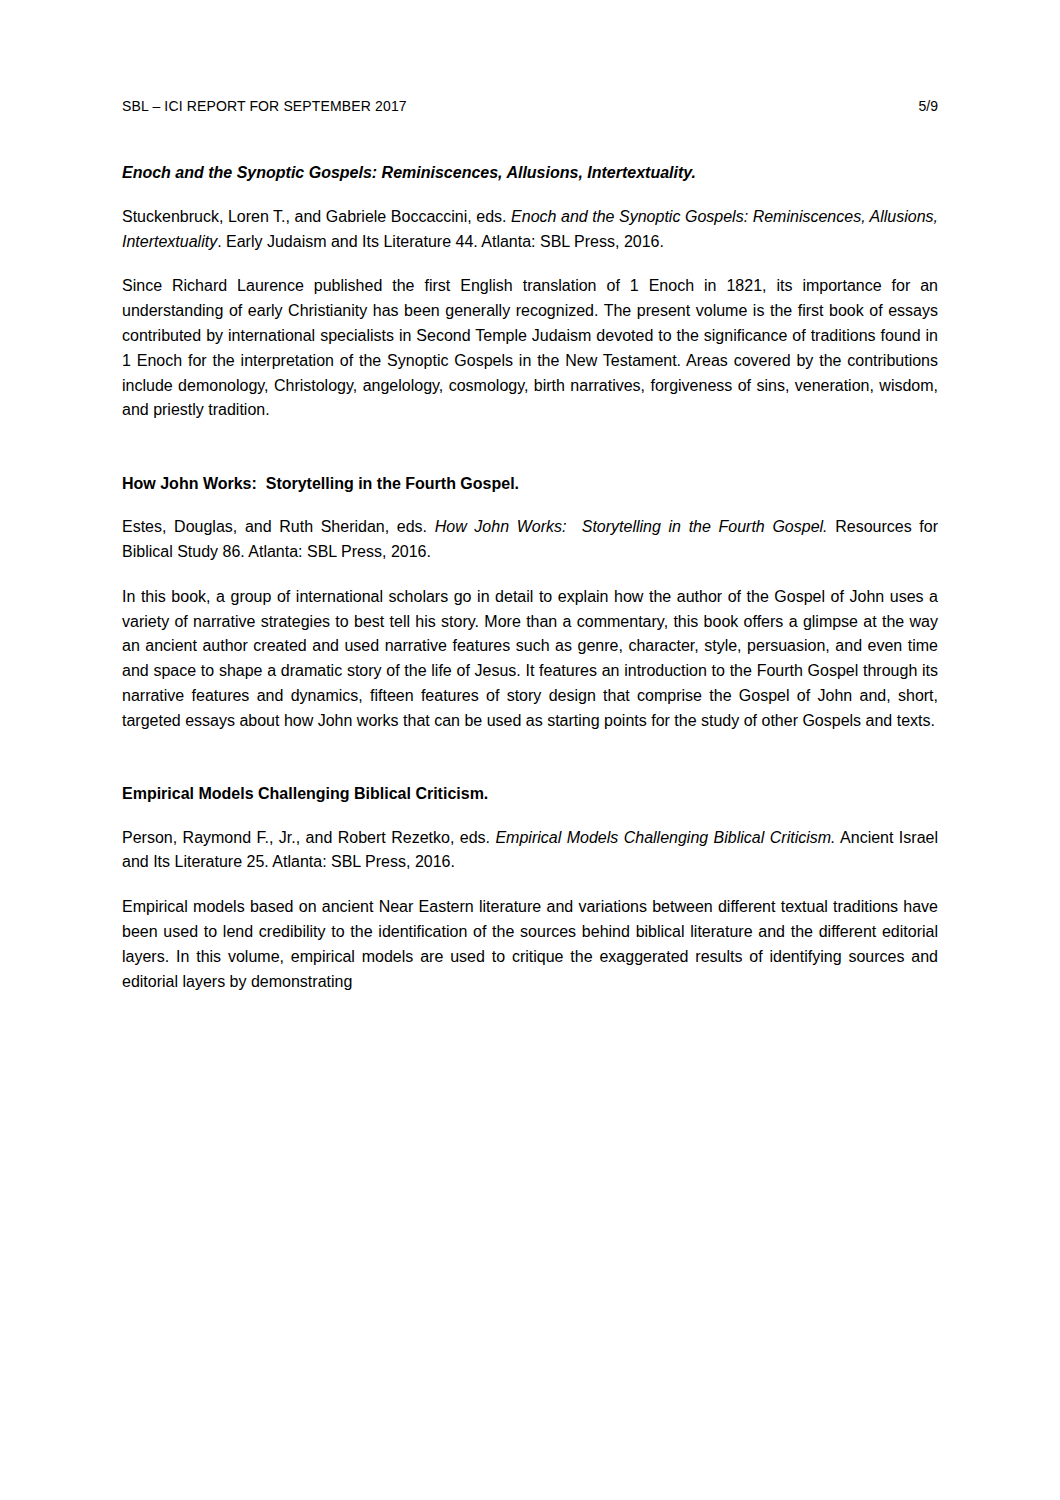SBL – ICI REPORT FOR SEPTEMBER 2017 5/9
Enoch and the Synoptic Gospels: Reminiscences, Allusions, Intertextuality.
Stuckenbruck, Loren T., and Gabriele Boccaccini, eds. Enoch and the Synoptic Gospels: Reminiscences, Allusions, Intertextuality. Early Judaism and Its Literature 44. Atlanta: SBL Press, 2016.
Since Richard Laurence published the first English translation of 1 Enoch in 1821, its importance for an understanding of early Christianity has been generally recognized. The present volume is the first book of essays contributed by international specialists in Second Temple Judaism devoted to the significance of traditions found in 1 Enoch for the interpretation of the Synoptic Gospels in the New Testament. Areas covered by the contributions include demonology, Christology, angelology, cosmology, birth narratives, forgiveness of sins, veneration, wisdom, and priestly tradition.
How John Works: Storytelling in the Fourth Gospel.
Estes, Douglas, and Ruth Sheridan, eds. How John Works: Storytelling in the Fourth Gospel. Resources for Biblical Study 86. Atlanta: SBL Press, 2016.
In this book, a group of international scholars go in detail to explain how the author of the Gospel of John uses a variety of narrative strategies to best tell his story. More than a commentary, this book offers a glimpse at the way an ancient author created and used narrative features such as genre, character, style, persuasion, and even time and space to shape a dramatic story of the life of Jesus. It features an introduction to the Fourth Gospel through its narrative features and dynamics, fifteen features of story design that comprise the Gospel of John and, short, targeted essays about how John works that can be used as starting points for the study of other Gospels and texts.
Empirical Models Challenging Biblical Criticism.
Person, Raymond F., Jr., and Robert Rezetko, eds. Empirical Models Challenging Biblical Criticism. Ancient Israel and Its Literature 25. Atlanta: SBL Press, 2016.
Empirical models based on ancient Near Eastern literature and variations between different textual traditions have been used to lend credibility to the identification of the sources behind biblical literature and the different editorial layers. In this volume, empirical models are used to critique the exaggerated results of identifying sources and editorial layers by demonstrating